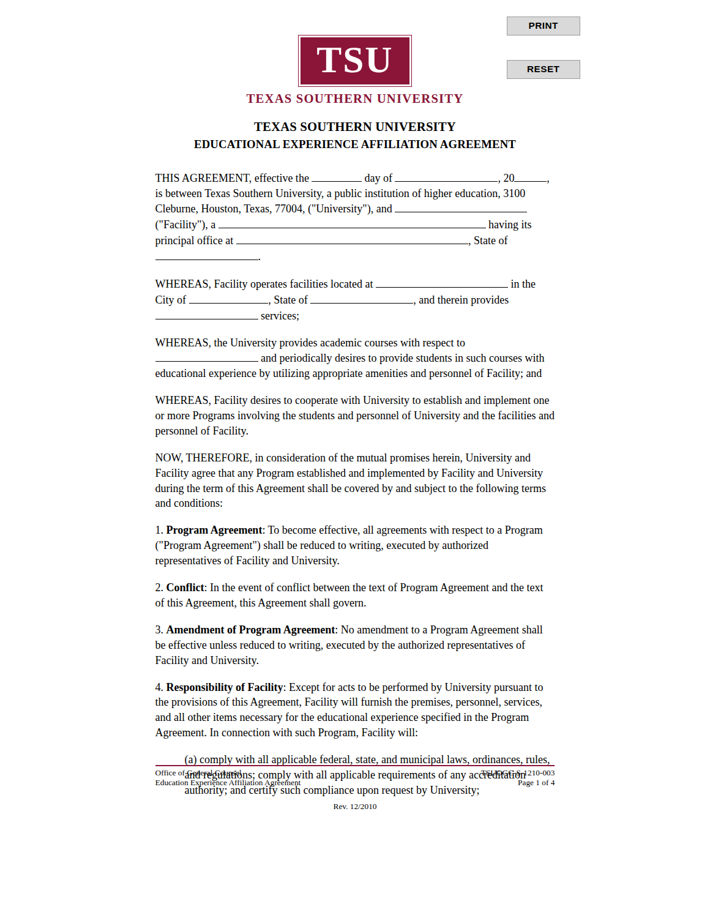PRINT RESET
TSU
Texas Southern University
TEXAS SOUTHERN UNIVERSITY
EDUCATIONAL EXPERIENCE AFFILIATION AGREEMENT
THIS AGREEMENT, effective the day of , 20 , is between Texas Southern University, a public institution of higher education, 3100 Cleburne, Houston, Texas, 77004, ("University"), and ("Facility"), a having its principal office at , State of .
WHEREAS, Facility operates facilities located at in the City of , State of , and therein provides services;
WHEREAS, the University provides academic courses with respect to and periodically desires to provide students in such courses with educational experience by utilizing appropriate amenities and personnel of Facility; and
WHEREAS, Facility desires to cooperate with University to establish and implement one or more Programs involving the students and personnel of University and the facilities and personnel of Facility.
NOW, THEREFORE, in consideration of the mutual promises herein, University and Facility agree that any Program established and implemented by Facility and University during the term of this Agreement shall be covered by and subject to the following terms and conditions:
1. Program Agreement: To become effective, all agreements with respect to a Program ("Program Agreement") shall be reduced to writing, executed by authorized representatives of Facility and University.
2. Conflict: In the event of conflict between the text of Program Agreement and the text of this Agreement, this Agreement shall govern.
3. Amendment of Program Agreement: No amendment to a Program Agreement shall be effective unless reduced to writing, executed by the authorized representatives of Facility and University.
4. Responsibility of Facility: Except for acts to be performed by University pursuant to the provisions of this Agreement, Facility will furnish the premises, personnel, services, and all other items necessary for the educational experience specified in the Program Agreement. In connection with such Program, Facility will:
(a) comply with all applicable federal, state, and municipal laws, ordinances, rules, and regulations; comply with all applicable requirements of any accreditation authority; and certify such compliance upon request by University;
Office of General Counsel
Education Experience Affiliation Agreement
TSUOGC-S-1210-003
Page 1 of 4
Rev. 12/2010